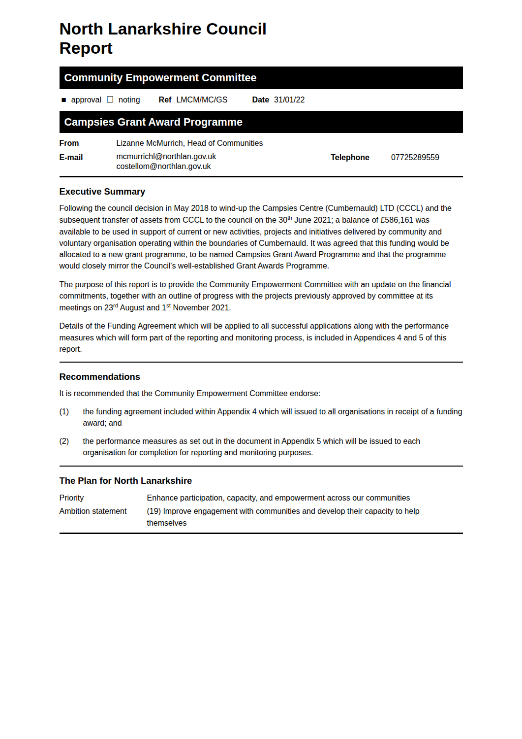North Lanarkshire Council
Report
Community Empowerment Committee
■approval ☐noting Ref LMCM/MC/GS Date 31/01/22
Campsies Grant Award Programme
| From | Lizanne McMurrich, Head of Communities |
| E-mail | mcmurrichl@northlan.gov.uk costellom@northlan.gov.uk | Telephone | 07725289559 |
Executive Summary
Following the council decision in May 2018 to wind-up the Campsies Centre (Cumbernauld) LTD (CCCL) and the subsequent transfer of assets from CCCL to the council on the 30th June 2021; a balance of £586,161 was available to be used in support of current or new activities, projects and initiatives delivered by community and voluntary organisation operating within the boundaries of Cumbernauld. It was agreed that this funding would be allocated to a new grant programme, to be named Campsies Grant Award Programme and that the programme would closely mirror the Council's well-established Grant Awards Programme.
The purpose of this report is to provide the Community Empowerment Committee with an update on the financial commitments, together with an outline of progress with the projects previously approved by committee at its meetings on 23rd August and 1st November 2021.
Details of the Funding Agreement which will be applied to all successful applications along with the performance measures which will form part of the reporting and monitoring process, is included in Appendices 4 and 5 of this report.
Recommendations
It is recommended that the Community Empowerment Committee endorse:
(1) the funding agreement included within Appendix 4 which will issued to all organisations in receipt of a funding award; and
(2) the performance measures as set out in the document in Appendix 5 which will be issued to each organisation for completion for reporting and monitoring purposes.
The Plan for North Lanarkshire
| Priority | Enhance participation, capacity, and empowerment across our communities |
| Ambition statement | (19) Improve engagement with communities and develop their capacity to help themselves |